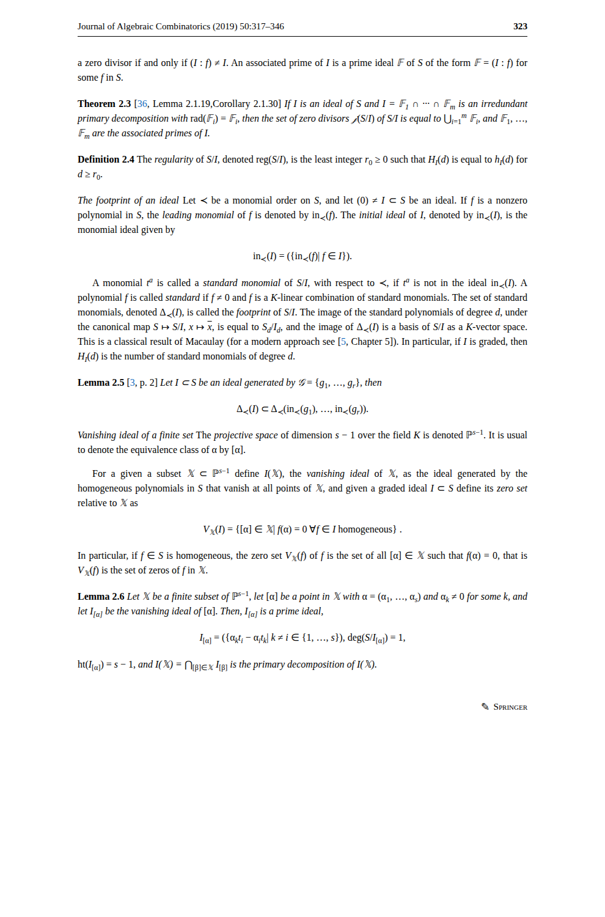Journal of Algebraic Combinatorics (2019) 50:317–346 323
a zero divisor if and only if (I : f) ≠ I. An associated prime of I is a prime ideal 𝔽 of S of the form 𝔽 = (I : f) for some f in S.
Theorem 2.3 [36, Lemma 2.1.19,Corollary 2.1.30] If I is an ideal of S and I = 𝔽1 ∩ ··· ∩ 𝔽m is an irredundant primary decomposition with rad(𝔽i) = 𝔽i, then the set of zero divisors 𝒿(S/I) of S/I is equal to ⋃i=1m 𝔽i, and 𝔽1, …, 𝔽m are the associated primes of I.
Definition 2.4 The regularity of S/I, denoted reg(S/I), is the least integer r0 ≥ 0 such that HI(d) is equal to hI(d) for d ≥ r0.
The footprint of an ideal Let ≺ be a monomial order on S, and let (0) ≠ I ⊂ S be an ideal. If f is a nonzero polynomial in S, the leading monomial of f is denoted by in≺(f). The initial ideal of I, denoted by in≺(I), is the monomial ideal given by
in≺(I) = ({in≺(f)| f ∈ I}).
A monomial ta is called a standard monomial of S/I, with respect to ≺, if ta is not in the ideal in≺(I). A polynomial f is called standard if f ≠ 0 and f is a K-linear combination of standard monomials. The set of standard monomials, denoted Δ≺(I), is called the footprint of S/I. The image of the standard polynomials of degree d, under the canonical map S ↦ S/I, x ↦ x, is equal to Sd/Id, and the image of Δ≺(I) is a basis of S/I as a K-vector space. This is a classical result of Macaulay (for a modern approach see [5, Chapter 5]). In particular, if I is graded, then HI(d) is the number of standard monomials of degree d.
Lemma 2.5 [3, p. 2] Let I ⊂ S be an ideal generated by 𝒢 = {g1, …, gr}, then
Δ≺(I) ⊂ Δ≺(in≺(g1), …, in≺(gr)).
Vanishing ideal of a finite set The projective space of dimension s − 1 over the field K is denoted ℙs−1. It is usual to denote the equivalence class of α by [α].
For a given a subset 𝕏 ⊂ ℙs−1 define I(𝕏), the vanishing ideal of 𝕏, as the ideal generated by the homogeneous polynomials in S that vanish at all points of 𝕏, and given a graded ideal I ⊂ S define its zero set relative to 𝕏 as
V𝕏(I) = {[α] ∈ 𝕏| f(α) = 0 ∀f ∈ I homogeneous} .
In particular, if f ∈ S is homogeneous, the zero set V𝕏(f) of f is the set of all [α] ∈ 𝕏 such that f(α) = 0, that is V𝕏(f) is the set of zeros of f in 𝕏.
Lemma 2.6 Let 𝕏 be a finite subset of ℙs−1, let [α] be a point in 𝕏 with α = (α1, …, αs) and αk ≠ 0 for some k, and let I[α] be the vanishing ideal of [α]. Then, I[α] is a prime ideal,
I[α] = ({αkti − αitk| k ≠ i ∈ {1, …, s}), deg(S/I[α]) = 1,
ht(I[α]) = s − 1, and I(𝕏) = ⋂[β]∈𝕏 I[β] is the primary decomposition of I(𝕏).
✎Springer